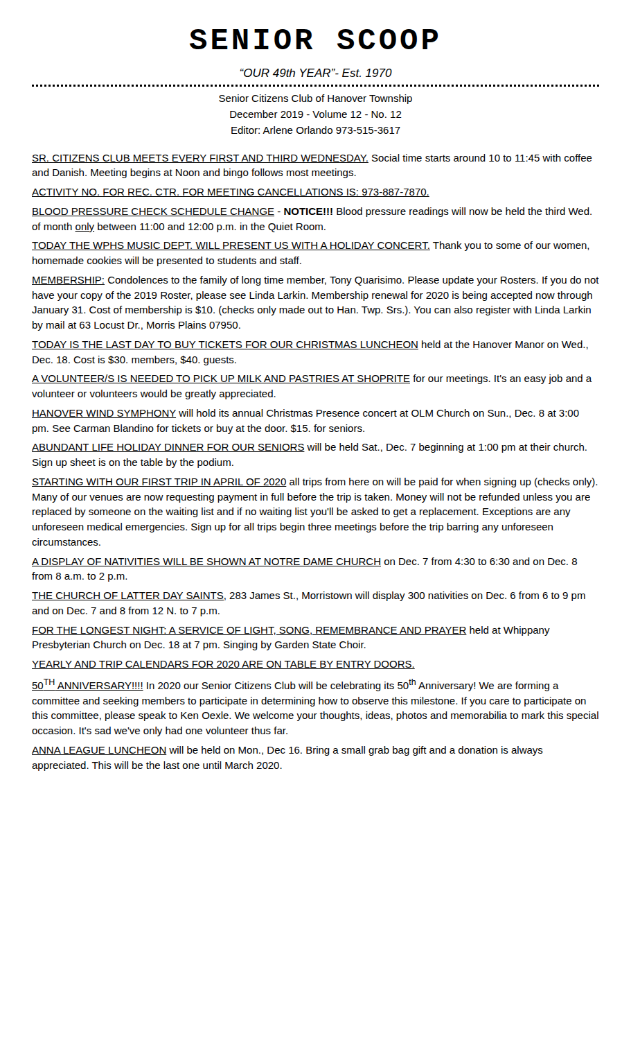SENIOR SCOOP
“OUR 49th YEAR”- Est. 1970
Senior Citizens Club of Hanover Township
December 2019 - Volume 12 - No. 12
Editor: Arlene Orlando 973-515-3617
SR. CITIZENS CLUB MEETS EVERY FIRST AND THIRD WEDNESDAY. Social time starts around 10 to 11:45 with coffee and Danish. Meeting begins at Noon and bingo follows most meetings.
ACTIVITY NO. FOR REC. CTR. FOR MEETING CANCELLATIONS IS: 973-887-7870.
BLOOD PRESSURE CHECK SCHEDULE CHANGE - NOTICE!!! Blood pressure readings will now be held the third Wed. of month only between 11:00 and 12:00 p.m. in the Quiet Room.
TODAY THE WPHS MUSIC DEPT. WILL PRESENT US WITH A HOLIDAY CONCERT. Thank you to some of our women, homemade cookies will be presented to students and staff.
MEMBERSHIP: Condolences to the family of long time member, Tony Quarisimo. Please update your Rosters. If you do not have your copy of the 2019 Roster, please see Linda Larkin. Membership renewal for 2020 is being accepted now through January 31. Cost of membership is $10. (checks only made out to Han. Twp. Srs.). You can also register with Linda Larkin by mail at 63 Locust Dr., Morris Plains 07950.
TODAY IS THE LAST DAY TO BUY TICKETS FOR OUR CHRISTMAS LUNCHEON held at the Hanover Manor on Wed., Dec. 18. Cost is $30. members, $40. guests.
A VOLUNTEER/S IS NEEDED TO PICK UP MILK AND PASTRIES AT SHOPRITE for our meetings. It's an easy job and a volunteer or volunteers would be greatly appreciated.
HANOVER WIND SYMPHONY will hold its annual Christmas Presence concert at OLM Church on Sun., Dec. 8 at 3:00 pm. See Carman Blandino for tickets or buy at the door. $15. for seniors.
ABUNDANT LIFE HOLIDAY DINNER FOR OUR SENIORS will be held Sat., Dec. 7 beginning at 1:00 pm at their church. Sign up sheet is on the table by the podium.
STARTING WITH OUR FIRST TRIP IN APRIL OF 2020 all trips from here on will be paid for when signing up (checks only). Many of our venues are now requesting payment in full before the trip is taken. Money will not be refunded unless you are replaced by someone on the waiting list and if no waiting list you'll be asked to get a replacement. Exceptions are any unforeseen medical emergencies. Sign up for all trips begin three meetings before the trip barring any unforeseen circumstances.
A DISPLAY OF NATIVITIES WILL BE SHOWN AT NOTRE DAME CHURCH on Dec. 7 from 4:30 to 6:30 and on Dec. 8 from 8 a.m. to 2 p.m.
THE CHURCH OF LATTER DAY SAINTS, 283 James St., Morristown will display 300 nativities on Dec. 6 from 6 to 9 pm and on Dec. 7 and 8 from 12 N. to 7 p.m.
FOR THE LONGEST NIGHT: A SERVICE OF LIGHT, SONG, REMEMBRANCE AND PRAYER held at Whippany Presbyterian Church on Dec. 18 at 7 pm. Singing by Garden State Choir.
YEARLY AND TRIP CALENDARS FOR 2020 ARE ON TABLE BY ENTRY DOORS.
50TH ANNIVERSARY!!!! In 2020 our Senior Citizens Club will be celebrating its 50th Anniversary! We are forming a committee and seeking members to participate in determining how to observe this milestone. If you care to participate on this committee, please speak to Ken Oexle. We welcome your thoughts, ideas, photos and memorabilia to mark this special occasion. It's sad we've only had one volunteer thus far.
ANNA LEAGUE LUNCHEON will be held on Mon., Dec 16. Bring a small grab bag gift and a donation is always appreciated. This will be the last one until March 2020.